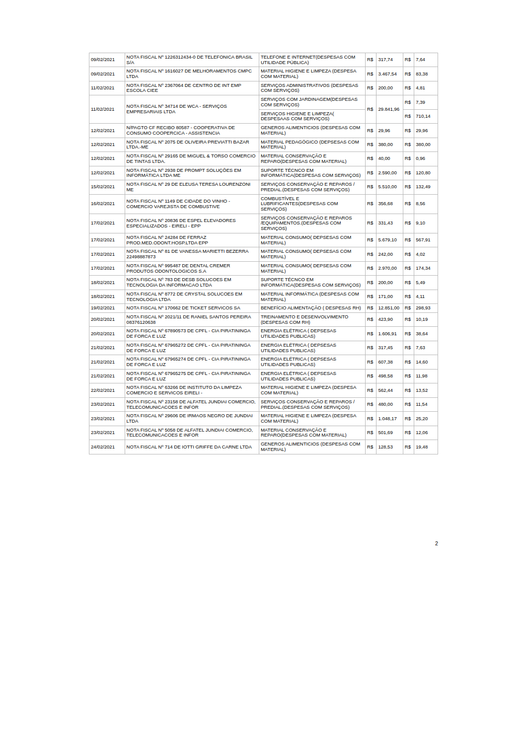| 09/02/2021 | NOTA FISCAL Nº 1226312434-0 DE TELEFONICA BRASIL S/A | TELEFONE E INTERNET(DESPESAS COM UTILIDADE PÚBLICA) | R$ | 317,74 | R$ | 7,64 |
| 09/02/2021 | NOTA FISCAL Nº 1616027 DE MELHORAMENTOS CMPC LTDA | MATERIAL HIGIENE E LIMPEZA (DESPESA COM MATERIAL) | R$ | 3.467,54 | R$ | 83,38 |
| 11/02/2021 | NOTA FISCAL Nº 2367064 DE CENTRO DE INT EMP ESCOLA CIEE | SERVIÇOS ADMINISTRATIVOS (DESPESAS COM SERVIÇOS) | R$ | 200,00 | R$ | 4,81 |
| 11/02/2021 | NOTA FISCAL Nº 34714 DE WCA - SERVIÇOS EMPRESARIAIS LTDA | SERVIÇOS COM JARDINAGEM(DESPESAS COM SERVIÇOS) | R$ | 29.841,96 | R$ | 7,39 |
| SERVIÇOS HIGIENE E LIMPEZA( DESPESAAS COM SERVIÇOS) | R$ | 710,14 |
| 12/02/2021 | N/PAGTO CF RECIBO 80587 - COOPERATIVA DE CONSUMO COOPERCICA - ASSISTENCIA | GENEROS ALIMENTICIOS (DESPESAS COM MATERIAL) | R$ | 29,96 | R$ | 29,96 |
| 12/02/2021 | NOTA FISCAL Nº 2075 DE OLIVEIRA PREVIATTI BAZAR LTDA.-ME | MATERIAL PEDAGÓGICO (DEPSESAS COM MATERIAL) | R$ | 380,00 | R$ | 380,00 |
| 12/02/2021 | NOTA FISCAL Nº 29165 DE MIGUEL & TORSO COMERCIO DE TINTAS LTDA. | MATERIAL CONSERVAÇÃO E REPARO(DESPESAS COM MATERIAL) | R$ | 40,00 | R$ | 0,96 |
| 12/02/2021 | NOTA FISCAL Nº 2938 DE PROMPT SOLUÇÕES EM INFORMÁTICA LTDA ME | SUPORTE TÉCNCO EM INFORMÁTICA(DESPESAS COM SERVIÇOS) | R$ | 2.590,00 | R$ | 120,80 |
| 15/02/2021 | NOTA FISCAL Nº 29 DE ELEUSA TERESA LOURENZONI ME | SERVIÇOS CONSERVAÇÃO E REPAROS / PREDIAL.(DESPESAS COM SERVIÇOS) | R$ | 5.510,00 | R$ | 132,49 |
| 16/02/2021 | NOTA FISCAL Nº 1149 DE CIDADE DO VINHO - COMERCIO VAREJISTA DE COMBUSTIVE | COMBUSTÍVEL E LUBRIFICANTES(DESPESAS COM SERVIÇOS) | R$ | 356,68 | R$ | 8,56 |
| 17/02/2021 | NOTA FISCAL Nº 20836 DE ESPEL ELEVADORES ESPECIALIZADOS - EIRELI - EPP | SERVIÇOS CONSERVAÇÃO E REPAROS /EQUIPAMENTOS.(DESPESAS COM SERVIÇOS) | R$ | 331,43 | R$ | 9,10 |
| 17/02/2021 | NOTA FISCAL Nº 24284 DE FERRAZ PROD.MED.ODONT.HOSP.LTDA EPP | MATERIAL CONSUMO( DEPSESAS COM MATERIAL) | R$ | 5.679,10 | R$ | 567,91 |
| 17/02/2021 | NOTA FISCAL Nº 81 DE VANESSA MARIETTI BEZERRA 22498887873 | MATERIAL CONSUMO( DEPSESAS COM MATERIAL) | R$ | 242,00 | R$ | 4,02 |
| 17/02/2021 | NOTA FISCAL Nº 995487 DE DENTAL CREMER PRODUTOS ODONTOLOGICOS S.A | MATERIAL CONSUMO( DEPSESAS COM MATERIAL) | R$ | 2.970,00 | R$ | 174,34 |
| 18/02/2021 | NOTA FISCAL Nº 783 DE DESB SOLUCOES EM TECNOLOGIA DA INFORMACAO LTDA | SUPORTE TÉCNCO EM INFORMÁTICA(DESPESAS COM SERVIÇOS) | R$ | 200,00 | R$ | 5,49 |
| 18/02/2021 | NOTA FISCAL Nº 8772 DE CRYSTAL SOLUCOES EM TECNOLOGIA LTDA | MATERIAL INFORMÁTICA (DESPESAS COM MATERIAL) | R$ | 171,00 | R$ | 4,11 |
| 19/02/2021 | NOTA FISCAL Nº 170662 DE TICKET SERVICOS SA | BENEFÍCIO ALIMENTAÇÃO ( DESPESAS RH) | R$ | 12.851,00 | R$ | 298,93 |
| 20/02/2021 | NOTA FISCAL Nº 2021/11 DE RANIEL SANTOS PEREIRA 08376120638 | TREINAMENTO E DESENVOLVIMENTO (DESPESAS COM RH) | R$ | 423,90 | R$ | 10,19 |
| 20/02/2021 | NOTA FISCAL Nº 67890573 DE CPFL - CIA PIRATININGA DE FORCA E LUZ | ENERGIA ELÉTRICA ( DEPSESAS UTILIDADES PUBLICAS) | R$ | 1.606,91 | R$ | 38,64 |
| 21/02/2021 | NOTA FISCAL Nº 67965272 DE CPFL - CIA PIRATININGA DE FORCA E LUZ | ENERGIA ELÉTRICA ( DEPSESAS UTILIDADES PUBLICAS) | R$ | 317,45 | R$ | 7,63 |
| 21/02/2021 | NOTA FISCAL Nº 67965274 DE CPFL - CIA PIRATININGA DE FORCA E LUZ | ENERGIA ELÉTRICA ( DEPSESAS UTILIDADES PUBLICAS) | R$ | 607,38 | R$ | 14,60 |
| 21/02/2021 | NOTA FISCAL Nº 67965275 DE CPFL - CIA PIRATININGA DE FORCA E LUZ | ENERGIA ELÉTRICA ( DEPSESAS UTILIDADES PUBLICAS) | R$ | 498,58 | R$ | 11,98 |
| 22/02/2021 | NOTA FISCAL Nº 63266 DE INSTITUTO DA LIMPEZA COMERCIO E SERVICOS EIRELI - | MATERIAL HIGIENE E LIMPEZA (DESPESA COM MATERIAL) | R$ | 562,44 | R$ | 13,52 |
| 23/02/2021 | NOTA FISCAL Nº 23158 DE ALFATEL JUNDIAI COMERCIO, TELECOMUNICACOES E INFOR | SERVIÇOS CONSERVAÇÃO E REPAROS / PREDIAL.(DESPESAS COM SERVIÇOS) | R$ | 480,00 | R$ | 11,54 |
| 23/02/2021 | NOTA FISCAL Nº 29606 DE IRMAOS NEGRO DE JUNDIAI LTDA | MATERIAL HIGIENE E LIMPEZA (DESPESA COM MATERIAL) | R$ | 1.048,17 | R$ | 25,20 |
| 23/02/2021 | NOTA FISCAL Nº 5058 DE ALFATEL JUNDIAI COMERCIO, TELECOMUNICACOES E INFOR | MATERIAL CONSERVAÇÃO E REPARO(DESPESAS COM MATERIAL) | R$ | 501,69 | R$ | 12,06 |
| 24/02/2021 | NOTA FISCAL Nº 714 DE IOTTI GRIFFE DA CARNE LTDA | GENEROS ALIMENTICIOS (DESPESAS COM MATERIAL) | R$ | 128,53 | R$ | 19,48 |
2